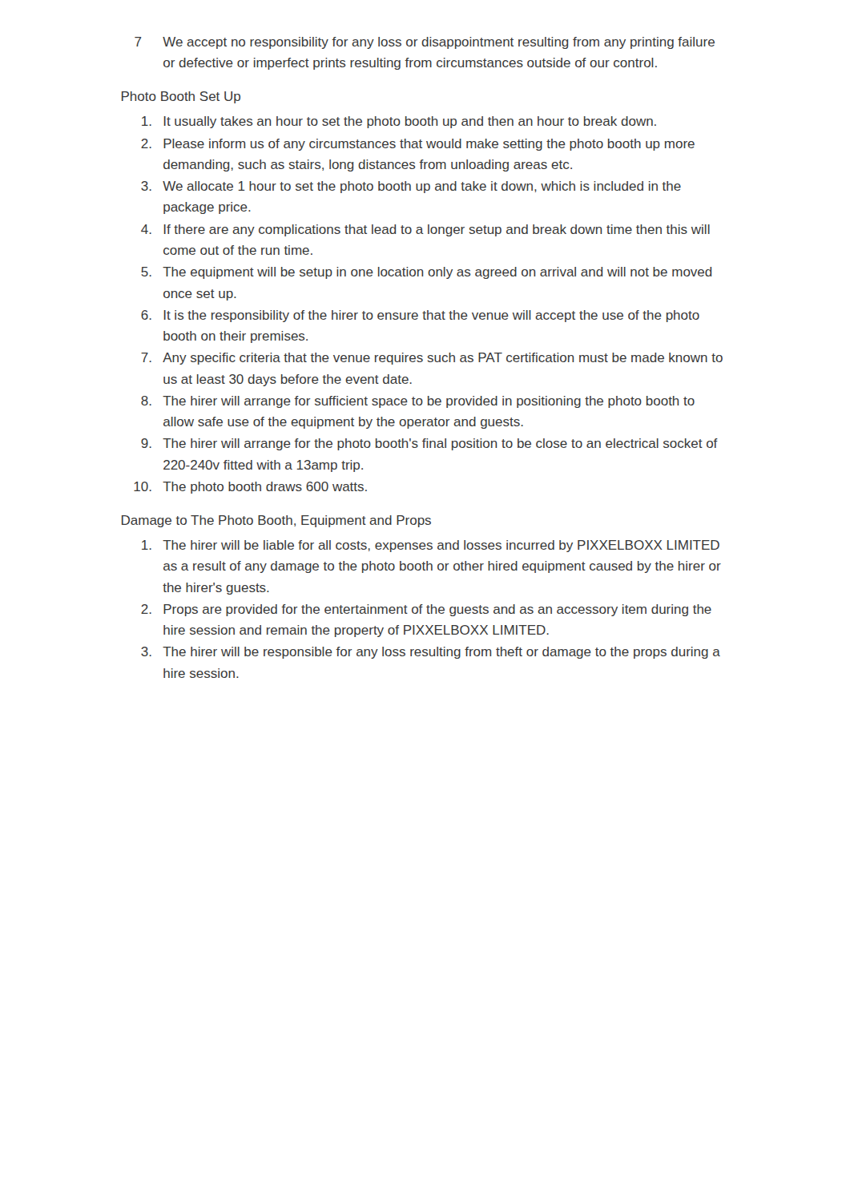We accept no responsibility for any loss or disappointment resulting from any printing failure or defective or imperfect prints resulting from circumstances outside of our control.
Photo Booth Set Up
It usually takes an hour to set the photo booth up and then an hour to break down.
Please inform us of any circumstances that would make setting the photo booth up more demanding, such as stairs, long distances from unloading areas etc.
We allocate 1 hour to set the photo booth up and take it down, which is included in the package price.
If there are any complications that lead to a longer setup and break down time then this will come out of the run time.
The equipment will be setup in one location only as agreed on arrival and will not be moved once set up.
It is the responsibility of the hirer to ensure that the venue will accept the use of the photo booth on their premises.
Any specific criteria that the venue requires such as PAT certification must be made known to us at least 30 days before the event date.
The hirer will arrange for sufficient space to be provided in positioning the photo booth to allow safe use of the equipment by the operator and guests.
The hirer will arrange for the photo booth's final position to be close to an electrical socket of 220-240v fitted with a 13amp trip.
The photo booth draws 600 watts.
Damage to The Photo Booth, Equipment and Props
The hirer will be liable for all costs, expenses and losses incurred by PIXXELBOXX LIMITED as a result of any damage to the photo booth or other hired equipment caused by the hirer or the hirer's guests.
Props are provided for the entertainment of the guests and as an accessory item during the hire session and remain the property of PIXXELBOXX LIMITED.
The hirer will be responsible for any loss resulting from theft or damage to the props during a hire session.